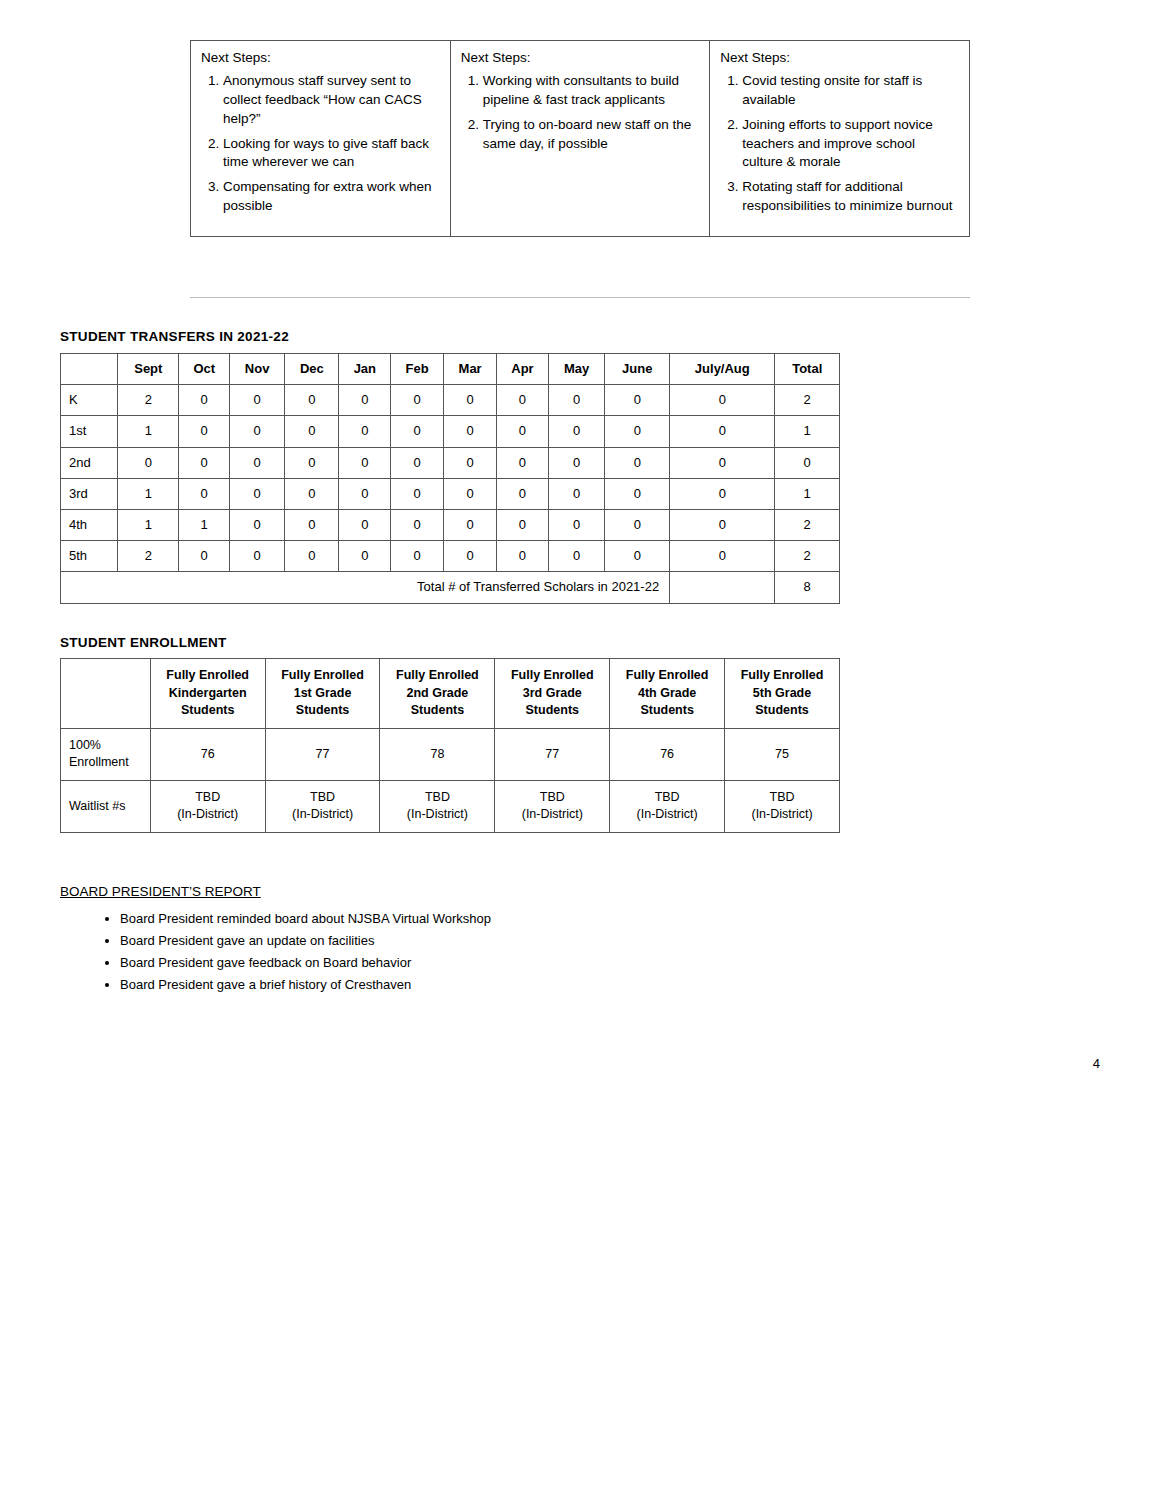| Next Steps: Anonymous staff survey sent to collect feedback “How can CACS help?” Looking for ways to give staff back time wherever we can Compensating for extra work when possible | Next Steps: Working with consultants to build pipeline & fast track applicants Trying to on-board new staff on the same day, if possible | Next Steps: Covid testing onsite for staff is available Joining efforts to support novice teachers and improve school culture & morale Rotating staff for additional responsibilities to minimize burnout |
STUDENT TRANSFERS IN 2021-22
| | Sept | Oct | Nov | Dec | Jan | Feb | Mar | Apr | May | June | July/Aug | Total |
| --- | --- | --- | --- | --- | --- | --- | --- | --- | --- | --- | --- | --- |
| K | 2 | 0 | 0 | 0 | 0 | 0 | 0 | 0 | 0 | 0 | 0 | 2 |
| 1st | 1 | 0 | 0 | 0 | 0 | 0 | 0 | 0 | 0 | 0 | 0 | 1 |
| 2nd | 0 | 0 | 0 | 0 | 0 | 0 | 0 | 0 | 0 | 0 | 0 | 0 |
| 3rd | 1 | 0 | 0 | 0 | 0 | 0 | 0 | 0 | 0 | 0 | 0 | 1 |
| 4th | 1 | 1 | 0 | 0 | 0 | 0 | 0 | 0 | 0 | 0 | 0 | 2 |
| 5th | 2 | 0 | 0 | 0 | 0 | 0 | 0 | 0 | 0 | 0 | 0 | 2 |
| Total # of Transferred Scholars in 2021-22 | | 8 |
STUDENT ENROLLMENT
| | Fully Enrolled Kindergarten Students | Fully Enrolled 1st Grade Students | Fully Enrolled 2nd Grade Students | Fully Enrolled 3rd Grade Students | Fully Enrolled 4th Grade Students | Fully Enrolled 5th Grade Students |
| --- | --- | --- | --- | --- | --- | --- |
| 100% Enrollment | 76 | 77 | 78 | 77 | 76 | 75 |
| Waitlist #s | TBD (In-District) | TBD (In-District) | TBD (In-District) | TBD (In-District) | TBD (In-District) | TBD (In-District) |
BOARD PRESIDENT’S REPORT
Board President reminded board about NJSBA Virtual Workshop
Board President gave an update on facilities
Board President gave feedback on Board behavior
Board President gave a brief history of Cresthaven
4